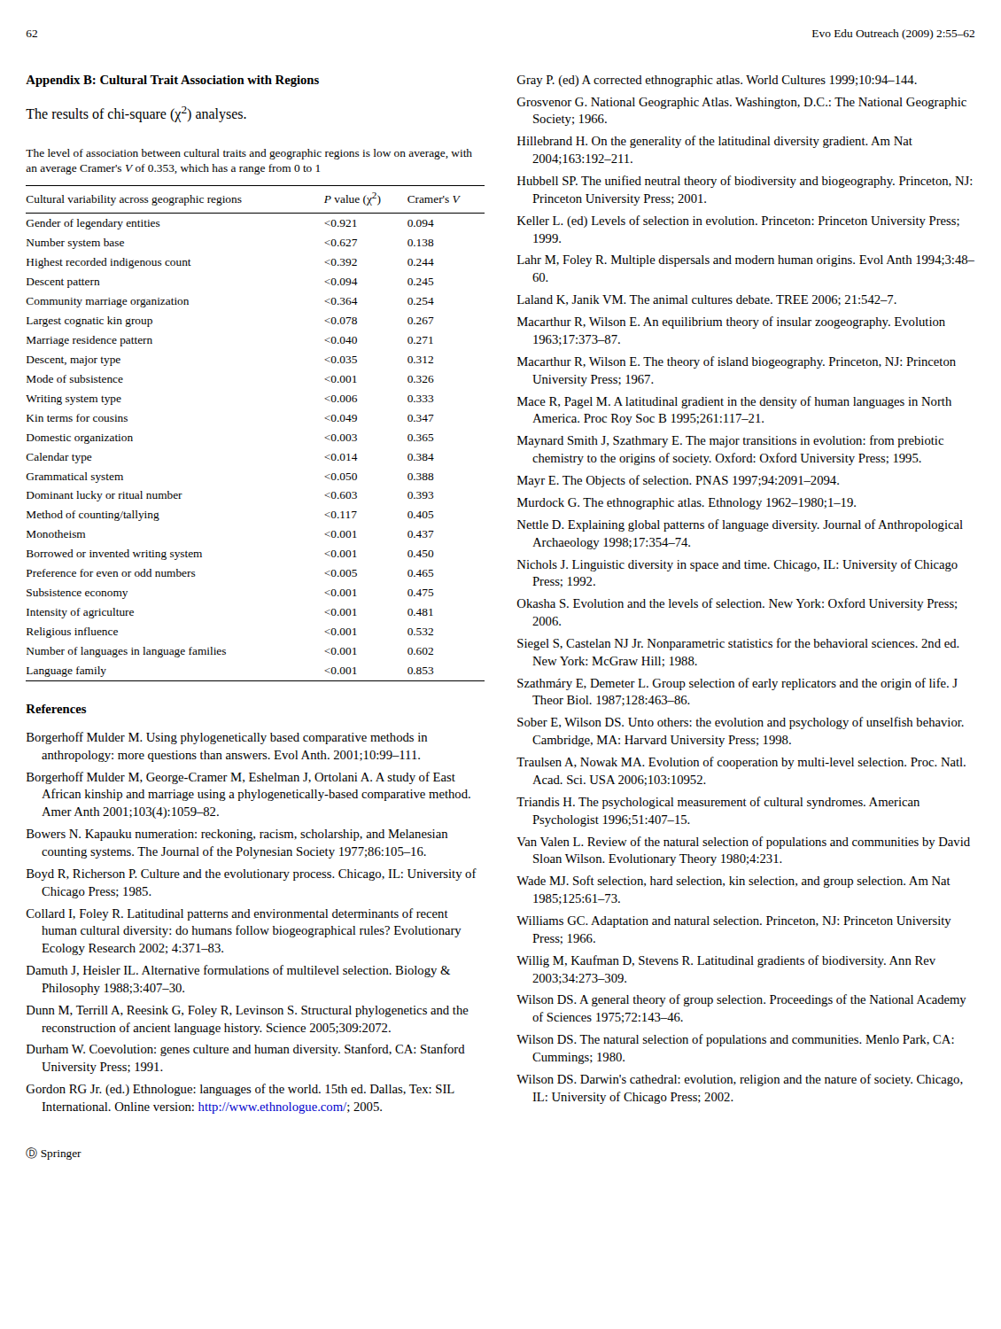62 Evo Edu Outreach (2009) 2:55–62
Appendix B: Cultural Trait Association with Regions
The results of chi-square (χ2) analyses.
The level of association between cultural traits and geographic regions is low on average, with an average Cramer's V of 0.353, which has a range from 0 to 1
| Cultural variability across geographic regions | P value (χ 2 ) | Cramer's V |
| --- | --- | --- |
| Gender of legendary entities | <0.921 | 0.094 |
| Number system base | <0.627 | 0.138 |
| Highest recorded indigenous count | <0.392 | 0.244 |
| Descent pattern | <0.094 | 0.245 |
| Community marriage organization | <0.364 | 0.254 |
| Largest cognatic kin group | <0.078 | 0.267 |
| Marriage residence pattern | <0.040 | 0.271 |
| Descent, major type | <0.035 | 0.312 |
| Mode of subsistence | <0.001 | 0.326 |
| Writing system type | <0.006 | 0.333 |
| Kin terms for cousins | <0.049 | 0.347 |
| Domestic organization | <0.003 | 0.365 |
| Calendar type | <0.014 | 0.384 |
| Grammatical system | <0.050 | 0.388 |
| Dominant lucky or ritual number | <0.603 | 0.393 |
| Method of counting/tallying | <0.117 | 0.405 |
| Monotheism | <0.001 | 0.437 |
| Borrowed or invented writing system | <0.001 | 0.450 |
| Preference for even or odd numbers | <0.005 | 0.465 |
| Subsistence economy | <0.001 | 0.475 |
| Intensity of agriculture | <0.001 | 0.481 |
| Religious influence | <0.001 | 0.532 |
| Number of languages in language families | <0.001 | 0.602 |
| Language family | <0.001 | 0.853 |
References
Borgerhoff Mulder M. Using phylogenetically based comparative methods in anthropology: more questions than answers. Evol Anth. 2001;10:99–111.
Borgerhoff Mulder M, George-Cramer M, Eshelman J, Ortolani A. A study of East African kinship and marriage using a phylogenetically-based comparative method. Amer Anth 2001;103(4):1059–82.
Bowers N. Kapauku numeration: reckoning, racism, scholarship, and Melanesian counting systems. The Journal of the Polynesian Society 1977;86:105–16.
Boyd R, Richerson P. Culture and the evolutionary process. Chicago, IL: University of Chicago Press; 1985.
Collard I, Foley R. Latitudinal patterns and environmental determinants of recent human cultural diversity: do humans follow biogeographical rules? Evolutionary Ecology Research 2002; 4:371–83.
Damuth J, Heisler IL. Alternative formulations of multilevel selection. Biology & Philosophy 1988;3:407–30.
Dunn M, Terrill A, Reesink G, Foley R, Levinson S. Structural phylogenetics and the reconstruction of ancient language history. Science 2005;309:2072.
Durham W. Coevolution: genes culture and human diversity. Stanford, CA: Stanford University Press; 1991.
Gordon RG Jr. (ed.) Ethnologue: languages of the world. 15th ed. Dallas, Tex: SIL International. Online version: http://www.ethnologue.com/; 2005.
Gray P. (ed) A corrected ethnographic atlas. World Cultures 1999;10:94–144.
Grosvenor G. National Geographic Atlas. Washington, D.C.: The National Geographic Society; 1966.
Hillebrand H. On the generality of the latitudinal diversity gradient. Am Nat 2004;163:192–211.
Hubbell SP. The unified neutral theory of biodiversity and biogeography. Princeton, NJ: Princeton University Press; 2001.
Keller L. (ed) Levels of selection in evolution. Princeton: Princeton University Press; 1999.
Lahr M, Foley R. Multiple dispersals and modern human origins. Evol Anth 1994;3:48–60.
Laland K, Janik VM. The animal cultures debate. TREE 2006; 21:542–7.
Macarthur R, Wilson E. An equilibrium theory of insular zoogeography. Evolution 1963;17:373–87.
Macarthur R, Wilson E. The theory of island biogeography. Princeton, NJ: Princeton University Press; 1967.
Mace R, Pagel M. A latitudinal gradient in the density of human languages in North America. Proc Roy Soc B 1995;261:117–21.
Maynard Smith J, Szathmary E. The major transitions in evolution: from prebiotic chemistry to the origins of society. Oxford: Oxford University Press; 1995.
Mayr E. The Objects of selection. PNAS 1997;94:2091–2094.
Murdock G. The ethnographic atlas. Ethnology 1962–1980;1–19.
Nettle D. Explaining global patterns of language diversity. Journal of Anthropological Archaeology 1998;17:354–74.
Nichols J. Linguistic diversity in space and time. Chicago, IL: University of Chicago Press; 1992.
Okasha S. Evolution and the levels of selection. New York: Oxford University Press; 2006.
Siegel S, Castelan NJ Jr. Nonparametric statistics for the behavioral sciences. 2nd ed. New York: McGraw Hill; 1988.
Szathmáry E, Demeter L. Group selection of early replicators and the origin of life. J Theor Biol. 1987;128:463–86.
Sober E, Wilson DS. Unto others: the evolution and psychology of unselfish behavior. Cambridge, MA: Harvard University Press; 1998.
Traulsen A, Nowak MA. Evolution of cooperation by multi-level selection. Proc. Natl. Acad. Sci. USA 2006;103:10952.
Triandis H. The psychological measurement of cultural syndromes. American Psychologist 1996;51:407–15.
Van Valen L. Review of the natural selection of populations and communities by David Sloan Wilson. Evolutionary Theory 1980;4:231.
Wade MJ. Soft selection, hard selection, kin selection, and group selection. Am Nat 1985;125:61–73.
Williams GC. Adaptation and natural selection. Princeton, NJ: Princeton University Press; 1966.
Willig M, Kaufman D, Stevens R. Latitudinal gradients of biodiversity. Ann Rev 2003;34:273–309.
Wilson DS. A general theory of group selection. Proceedings of the National Academy of Sciences 1975;72:143–46.
Wilson DS. The natural selection of populations and communities. Menlo Park, CA: Cummings; 1980.
Wilson DS. Darwin's cathedral: evolution, religion and the nature of society. Chicago, IL: University of Chicago Press; 2002.
Ⓓ Springer